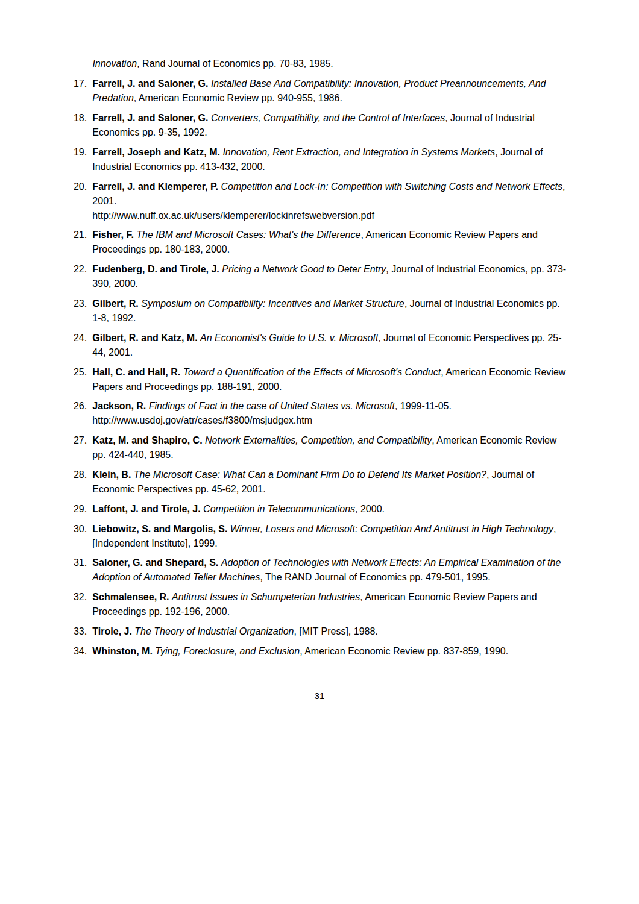Innovation, Rand Journal of Economics pp. 70-83, 1985.
Farrell, J. and Saloner, G. Installed Base And Compatibility: Innovation, Product Preannouncements, And Predation, American Economic Review pp. 940-955, 1986.
Farrell, J. and Saloner, G. Converters, Compatibility, and the Control of Interfaces, Journal of Industrial Economics pp. 9-35, 1992.
Farrell, Joseph and Katz, M. Innovation, Rent Extraction, and Integration in Systems Markets, Journal of Industrial Economics pp. 413-432, 2000.
Farrell, J. and Klemperer, P. Competition and Lock-In: Competition with Switching Costs and Network Effects, 2001.
http://www.nuff.ox.ac.uk/users/klemperer/lockinrefswebversion.pdf
Fisher, F. The IBM and Microsoft Cases: What's the Difference, American Economic Review Papers and Proceedings pp. 180-183, 2000.
Fudenberg, D. and Tirole, J. Pricing a Network Good to Deter Entry, Journal of Industrial Economics, pp. 373-390, 2000.
Gilbert, R. Symposium on Compatibility: Incentives and Market Structure, Journal of Industrial Economics pp. 1-8, 1992.
Gilbert, R. and Katz, M. An Economist's Guide to U.S. v. Microsoft, Journal of Economic Perspectives pp. 25-44, 2001.
Hall, C. and Hall, R. Toward a Quantification of the Effects of Microsoft's Conduct, American Economic Review Papers and Proceedings pp. 188-191, 2000.
Jackson, R. Findings of Fact in the case of United States vs. Microsoft, 1999-11-05.
http://www.usdoj.gov/atr/cases/f3800/msjudgex.htm
Katz, M. and Shapiro, C. Network Externalities, Competition, and Compatibility, American Economic Review pp. 424-440, 1985.
Klein, B. The Microsoft Case: What Can a Dominant Firm Do to Defend Its Market Position?, Journal of Economic Perspectives pp. 45-62, 2001.
Laffont, J. and Tirole, J. Competition in Telecommunications, 2000.
Liebowitz, S. and Margolis, S. Winner, Losers and Microsoft: Competition And Antitrust in High Technology, [Independent Institute], 1999.
Saloner, G. and Shepard, S. Adoption of Technologies with Network Effects: An Empirical Examination of the Adoption of Automated Teller Machines, The RAND Journal of Economics pp. 479-501, 1995.
Schmalensee, R. Antitrust Issues in Schumpeterian Industries, American Economic Review Papers and Proceedings pp. 192-196, 2000.
Tirole, J. The Theory of Industrial Organization, [MIT Press], 1988.
Whinston, M. Tying, Foreclosure, and Exclusion, American Economic Review pp. 837-859, 1990.
31